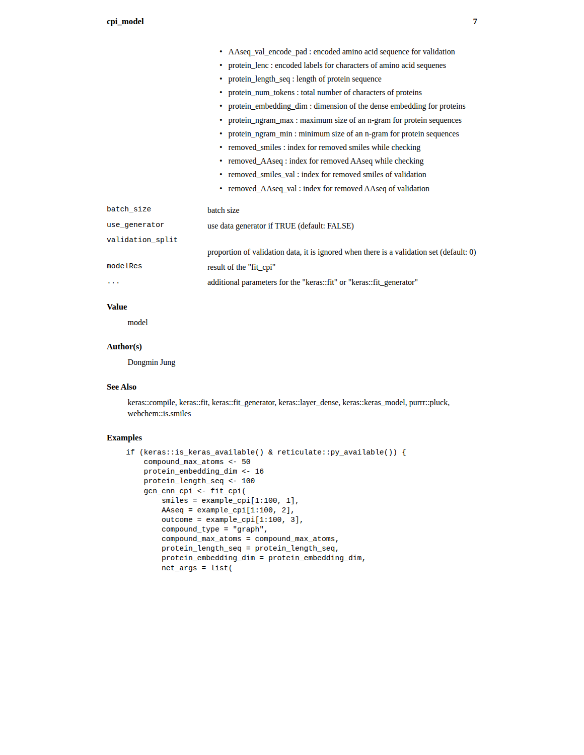cpi_model 7
AAseq_val_encode_pad : encoded amino acid sequence for validation
protein_lenc : encoded labels for characters of amino acid sequenes
protein_length_seq : length of protein sequence
protein_num_tokens : total number of characters of proteins
protein_embedding_dim : dimension of the dense embedding for proteins
protein_ngram_max : maximum size of an n-gram for protein sequences
protein_ngram_min : minimum size of an n-gram for protein sequences
removed_smiles : index for removed smiles while checking
removed_AAseq : index for removed AAseq while checking
removed_smiles_val : index for removed smiles of validation
removed_AAseq_val : index for removed AAseq of validation
batch_size
batch size
use_generator
use data generator if TRUE (default: FALSE)
validation_split
proportion of validation data, it is ignored when there is a validation set (default: 0)
modelRes
result of the "fit_cpi"
...
additional parameters for the "keras::fit" or "keras::fit_generator"
Value
model
Author(s)
Dongmin Jung
See Also
keras::compile, keras::fit, keras::fit_generator, keras::layer_dense, keras::keras_model, purrr::pluck, webchem::is.smiles
Examples
if (keras::is_keras_available() & reticulate::py_available()) {
    compound_max_atoms <- 50
    protein_embedding_dim <- 16
    protein_length_seq <- 100
    gcn_cnn_cpi <- fit_cpi(
        smiles = example_cpi[1:100, 1],
        AAseq = example_cpi[1:100, 2],
        outcome = example_cpi[1:100, 3],
        compound_type = "graph",
        compound_max_atoms = compound_max_atoms,
        protein_length_seq = protein_length_seq,
        protein_embedding_dim = protein_embedding_dim,
        net_args = list(